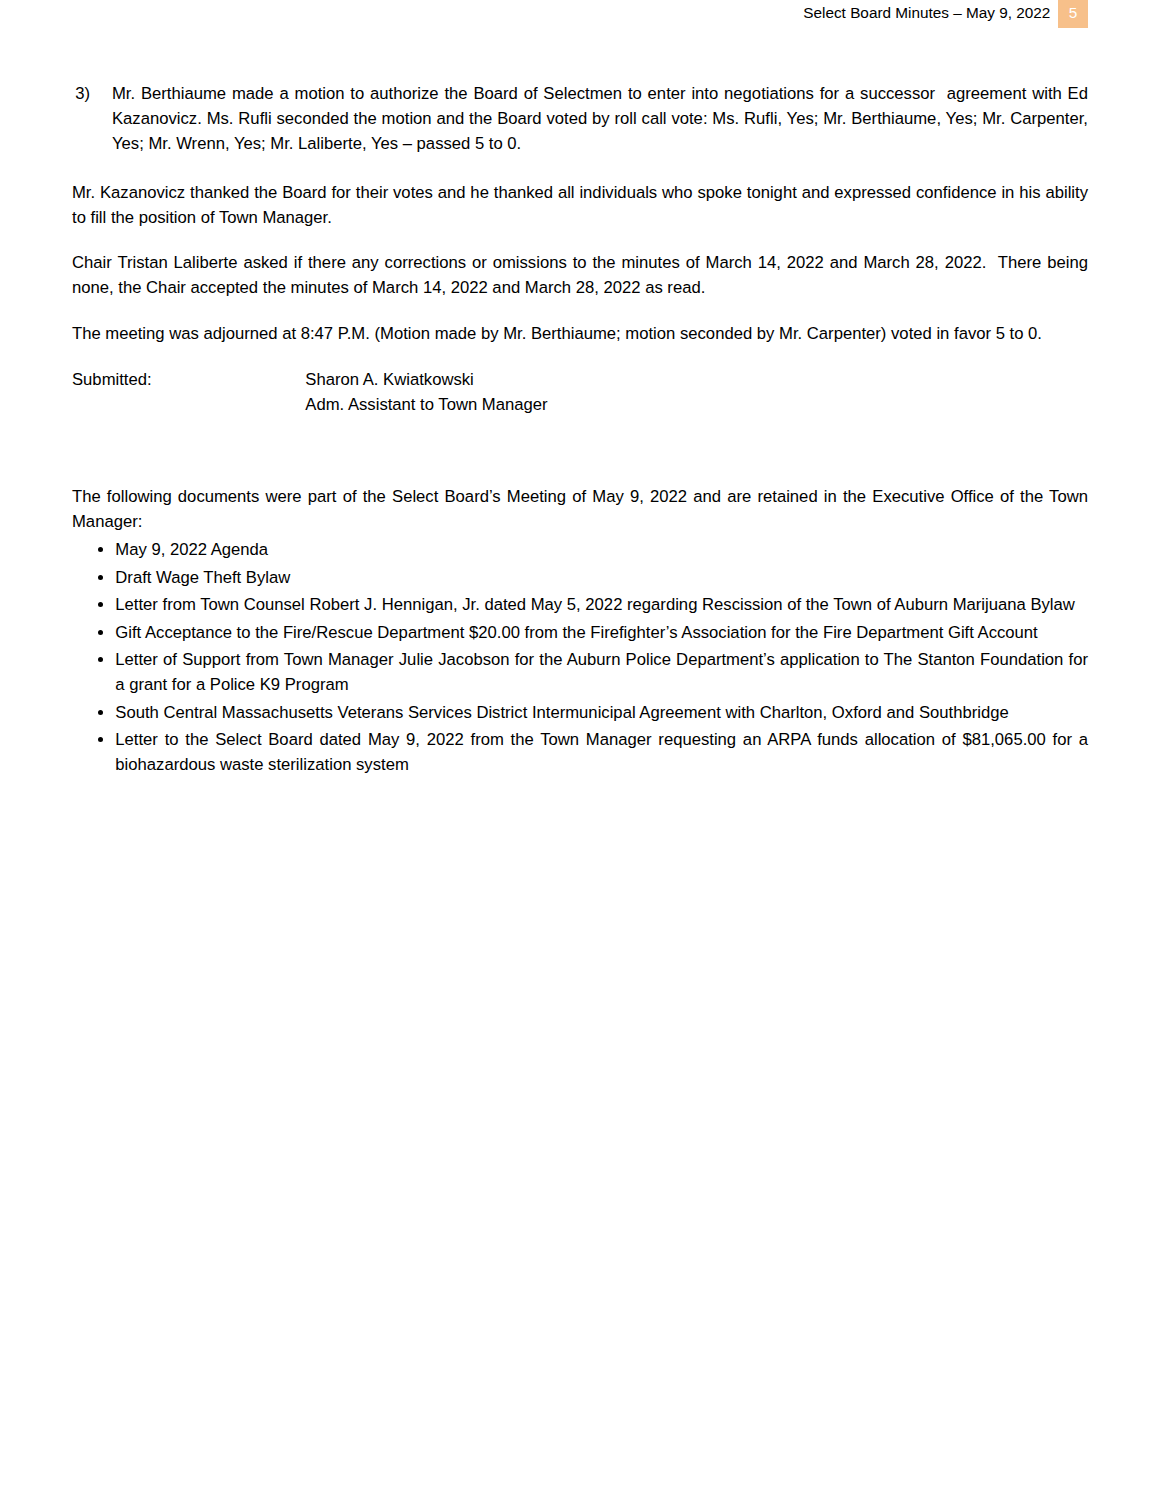Select Board Minutes – May 9, 2022 5
Mr. Berthiaume made a motion to authorize the Board of Selectmen to enter into negotiations for a successor agreement with Ed Kazanovicz. Ms. Rufli seconded the motion and the Board voted by roll call vote: Ms. Rufli, Yes; Mr. Berthiaume, Yes; Mr. Carpenter, Yes; Mr. Wrenn, Yes; Mr. Laliberte, Yes – passed 5 to 0.
Mr. Kazanovicz thanked the Board for their votes and he thanked all individuals who spoke tonight and expressed confidence in his ability to fill the position of Town Manager.
Chair Tristan Laliberte asked if there any corrections or omissions to the minutes of March 14, 2022 and March 28, 2022. There being none, the Chair accepted the minutes of March 14, 2022 and March 28, 2022 as read.
The meeting was adjourned at 8:47 P.M. (Motion made by Mr. Berthiaume; motion seconded by Mr. Carpenter) voted in favor 5 to 0.
Submitted:
Sharon A. Kwiatkowski
Adm. Assistant to Town Manager
The following documents were part of the Select Board’s Meeting of May 9, 2022 and are retained in the Executive Office of the Town Manager:
May 9, 2022 Agenda
Draft Wage Theft Bylaw
Letter from Town Counsel Robert J. Hennigan, Jr. dated May 5, 2022 regarding Rescission of the Town of Auburn Marijuana Bylaw
Gift Acceptance to the Fire/Rescue Department $20.00 from the Firefighter’s Association for the Fire Department Gift Account
Letter of Support from Town Manager Julie Jacobson for the Auburn Police Department’s application to The Stanton Foundation for a grant for a Police K9 Program
South Central Massachusetts Veterans Services District Intermunicipal Agreement with Charlton, Oxford and Southbridge
Letter to the Select Board dated May 9, 2022 from the Town Manager requesting an ARPA funds allocation of $81,065.00 for a biohazardous waste sterilization system